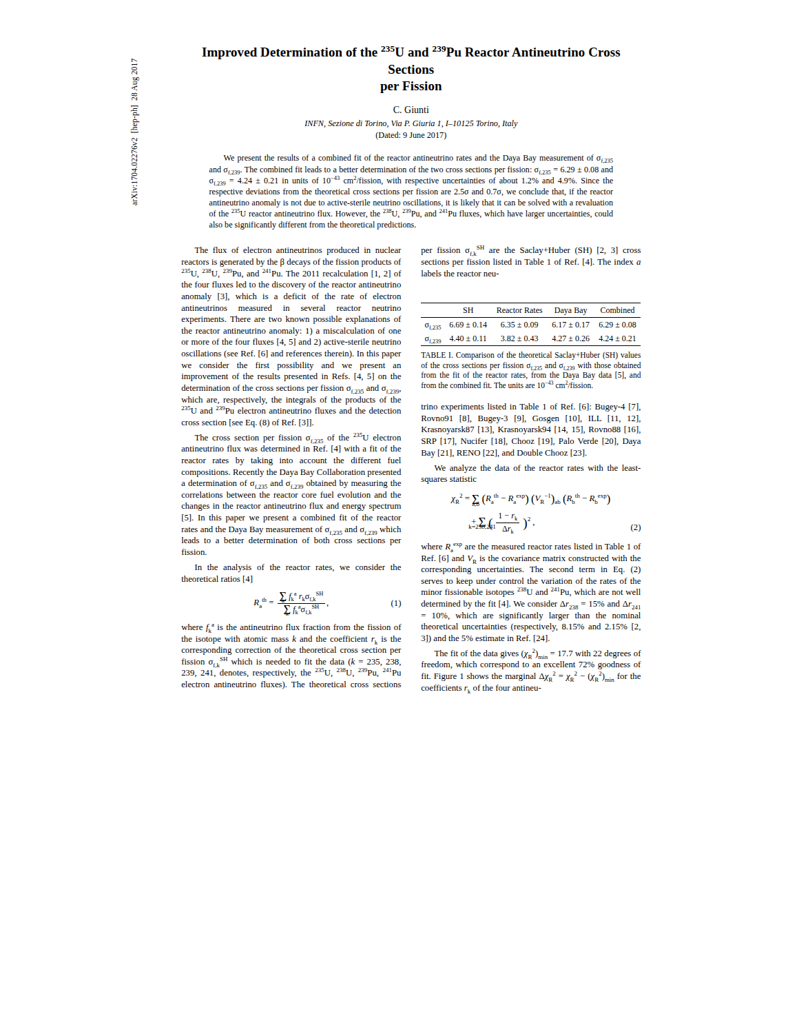arXiv:1704.02276v2 [hep-ph] 28 Aug 2017
Improved Determination of the 235U and 239Pu Reactor Antineutrino Cross Sections
per Fission
C. Giunti
INFN, Sezione di Torino, Via P. Giuria 1, I–10125 Torino, Italy
(Dated: 9 June 2017)
We present the results of a combined fit of the reactor antineutrino rates and the Daya Bay measurement of σf,235 and σf,239. The combined fit leads to a better determination of the two cross sections per fission: σf,235 = 6.29 ± 0.08 and σf,239 = 4.24 ± 0.21 in units of 10−43 cm2/fission, with respective uncertainties of about 1.2% and 4.9%. Since the respective deviations from the theoretical cross sections per fission are 2.5σ and 0.7σ, we conclude that, if the reactor antineutrino anomaly is not due to active-sterile neutrino oscillations, it is likely that it can be solved with a revaluation of the 235U reactor antineutrino flux. However, the 238U, 239Pu, and 241Pu fluxes, which have larger uncertainties, could also be significantly different from the theoretical predictions.
The flux of electron antineutrinos produced in nuclear reactors is generated by the β decays of the fission products of 235U, 238U, 239Pu, and 241Pu. The 2011 recalculation [1, 2] of the four fluxes led to the discovery of the reactor antineutrino anomaly [3], which is a deficit of the rate of electron antineutrinos measured in several reactor neutrino experiments. There are two known possible explanations of the reactor antineutrino anomaly: 1) a miscalculation of one or more of the four fluxes [4, 5] and 2) active-sterile neutrino oscillations (see Ref. [6] and references therein). In this paper we consider the first possibility and we present an improvement of the results presented in Refs. [4, 5] on the determination of the cross sections per fission σf,235 and σf,239, which are, respectively, the integrals of the products of the 235U and 239Pu electron antineutrino fluxes and the detection cross section [see Eq. (8) of Ref. [3]].
The cross section per fission σf,235 of the 235U electron antineutrino flux was determined in Ref. [4] with a fit of the reactor rates by taking into account the different fuel compositions. Recently the Daya Bay Collaboration presented a determination of σf,235 and σf,239 obtained by measuring the correlations between the reactor core fuel evolution and the changes in the reactor antineutrino flux and energy spectrum [5]. In this paper we present a combined fit of the reactor rates and the Daya Bay measurement of σf,235 and σf,239 which leads to a better determination of both cross sections per fission.
In the analysis of the reactor rates, we consider the theoretical ratios [4]
Rath = Σk fka rkσf,kSH Σk fkaσf,kSH , (1)
where fka is the antineutrino flux fraction from the fission of the isotope with atomic mass k and the coefficient rk is the corresponding correction of the theoretical cross section per fission σf,kSH which is needed to fit the data (k = 235, 238, 239, 241, denotes, respectively, the 235U, 238U, 239Pu, 241Pu electron antineutrino fluxes). The theoretical cross sections per fission σf,kSH are the Saclay+Huber (SH) [2, 3] cross sections per fission listed in Table 1 of Ref. [4]. The index a labels the reactor neu-
| | SH | Reactor Rates | Daya Bay | Combined |
| --- | --- | --- | --- | --- |
| σ f,235 | 6.69 ± 0.14 | 6.35 ± 0.09 | 6.17 ± 0.17 | 6.29 ± 0.08 |
| σ f,239 | 4.40 ± 0.11 | 3.82 ± 0.43 | 4.27 ± 0.26 | 4.24 ± 0.21 |
TABLE I. Comparison of the theoretical Saclay+Huber (SH) values of the cross sections per fission σf,235 and σf,239 with those obtained from the fit of the reactor rates, from the Daya Bay data [5], and from the combined fit. The units are 10−43 cm2/fission.
trino experiments listed in Table 1 of Ref. [6]: Bugey-4 [7], Rovno91 [8], Bugey-3 [9], Gosgen [10], ILL [11, 12], Krasnoyarsk87 [13], Krasnoyarsk94 [14, 15], Rovno88 [16], SRP [17], Nucifer [18], Chooz [19], Palo Verde [20], Daya Bay [21], RENO [22], and Double Chooz [23].
We analyze the data of the reactor rates with the least-squares statistic
χR2 = Σa,b (Rath − Raexp) (VR−1)ab (Rbth − Rbexp) + Σk=238,241 ( 1 − rk Δrk )2 , (2)
where Raexp are the measured reactor rates listed in Table 1 of Ref. [6] and VR is the covariance matrix constructed with the corresponding uncertainties. The second term in Eq. (2) serves to keep under control the variation of the rates of the minor fissionable isotopes 238U and 241Pu, which are not well determined by the fit [4]. We consider Δr238 = 15% and Δr241 = 10%, which are significantly larger than the nominal theoretical uncertainties (respectively, 8.15% and 2.15% [2, 3]) and the 5% estimate in Ref. [24].
The fit of the data gives (χR2)min = 17.7 with 22 degrees of freedom, which correspond to an excellent 72% goodness of fit. Figure 1 shows the marginal ΔχR2 = χR2 − (χR2)min for the coefficients rk of the four antineu-